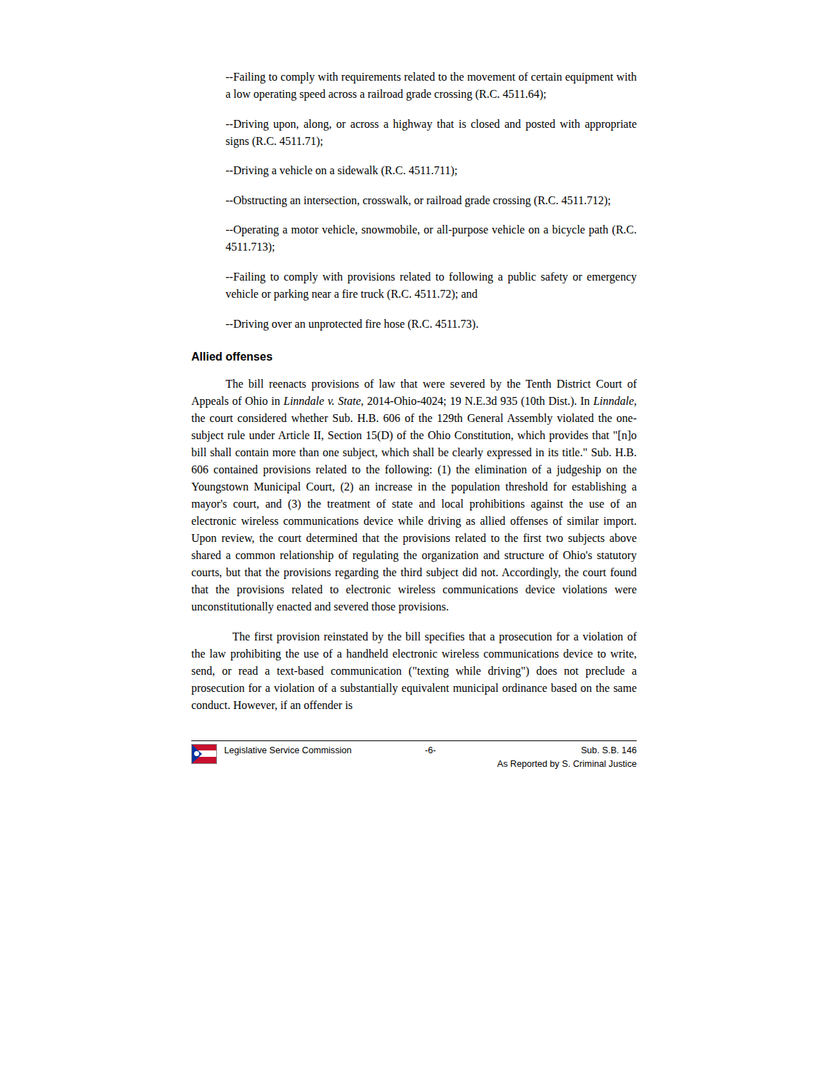--Failing to comply with requirements related to the movement of certain equipment with a low operating speed across a railroad grade crossing (R.C. 4511.64);
--Driving upon, along, or across a highway that is closed and posted with appropriate signs (R.C. 4511.71);
--Driving a vehicle on a sidewalk (R.C. 4511.711);
--Obstructing an intersection, crosswalk, or railroad grade crossing (R.C. 4511.712);
--Operating a motor vehicle, snowmobile, or all-purpose vehicle on a bicycle path (R.C. 4511.713);
--Failing to comply with provisions related to following a public safety or emergency vehicle or parking near a fire truck (R.C. 4511.72); and
--Driving over an unprotected fire hose (R.C. 4511.73).
Allied offenses
The bill reenacts provisions of law that were severed by the Tenth District Court of Appeals of Ohio in Linndale v. State, 2014-Ohio-4024; 19 N.E.3d 935 (10th Dist.). In Linndale, the court considered whether Sub. H.B. 606 of the 129th General Assembly violated the one-subject rule under Article II, Section 15(D) of the Ohio Constitution, which provides that "[n]o bill shall contain more than one subject, which shall be clearly expressed in its title." Sub. H.B. 606 contained provisions related to the following: (1) the elimination of a judgeship on the Youngstown Municipal Court, (2) an increase in the population threshold for establishing a mayor's court, and (3) the treatment of state and local prohibitions against the use of an electronic wireless communications device while driving as allied offenses of similar import. Upon review, the court determined that the provisions related to the first two subjects above shared a common relationship of regulating the organization and structure of Ohio's statutory courts, but that the provisions regarding the third subject did not. Accordingly, the court found that the provisions related to electronic wireless communications device violations were unconstitutionally enacted and severed those provisions.
The first provision reinstated by the bill specifies that a prosecution for a violation of the law prohibiting the use of a handheld electronic wireless communications device to write, send, or read a text-based communication ("texting while driving") does not preclude a prosecution for a violation of a substantially equivalent municipal ordinance based on the same conduct. However, if an offender is
Legislative Service Commission
-6-
Sub. S.B. 146
As Reported by S. Criminal Justice